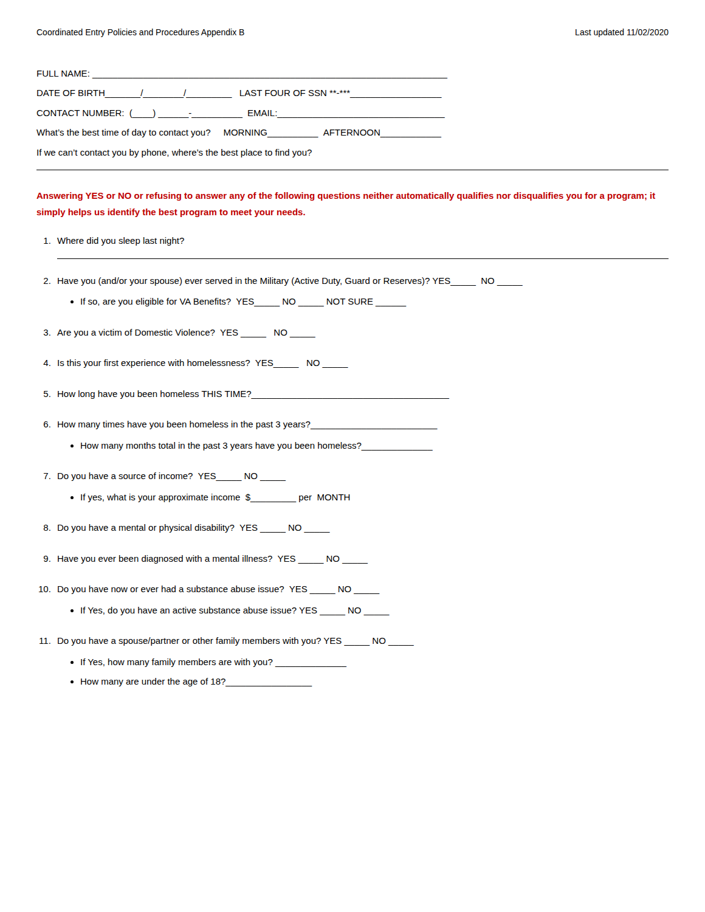Coordinated Entry Policies and Procedures Appendix B Last updated 11/02/2020
FULL NAME: ______________________________________________________________________
DATE OF BIRTH_______/________/_________ LAST FOUR OF SSN **-***__________________
CONTACT NUMBER: (____) ______-__________ EMAIL:_________________________________
What’s the best time of day to contact you? MORNING__________ AFTERNOON____________
If we can’t contact you by phone, where’s the best place to find you?
Answering YES or NO or refusing to answer any of the following questions neither automatically qualifies nor disqualifies you for a program; it simply helps us identify the best program to meet your needs.
Where did you sleep last night?
Have you (and/or your spouse) ever served in the Military (Active Duty, Guard or Reserves)? YES_____ NO _____
If so, are you eligible for VA Benefits? YES_____ NO _____ NOT SURE ______
Are you a victim of Domestic Violence? YES _____ NO _____
Is this your first experience with homelessness? YES_____ NO _____
How long have you been homeless THIS TIME?_______________________________________
How many times have you been homeless in the past 3 years?_________________________
How many months total in the past 3 years have you been homeless?______________
Do you have a source of income? YES_____ NO _____
If yes, what is your approximate income $_________ per MONTH
Do you have a mental or physical disability? YES _____ NO _____
Have you ever been diagnosed with a mental illness? YES _____ NO _____
Do you have now or ever had a substance abuse issue? YES _____ NO _____
If Yes, do you have an active substance abuse issue? YES _____ NO _____
Do you have a spouse/partner or other family members with you? YES _____ NO _____
If Yes, how many family members are with you? ______________
How many are under the age of 18?_________________